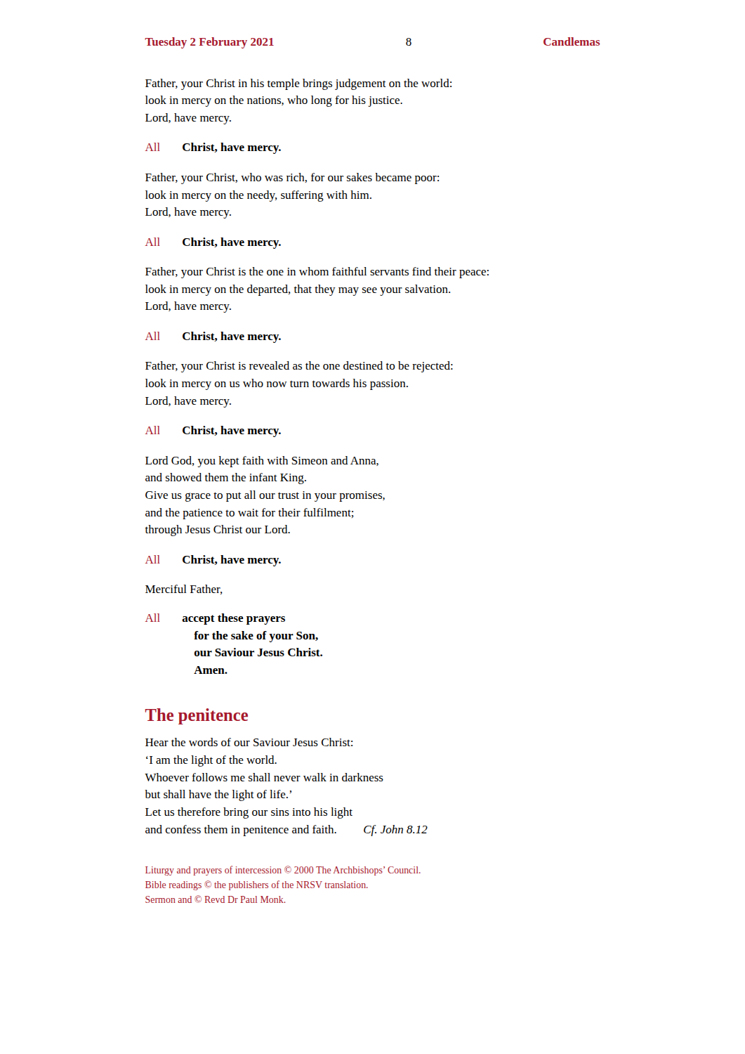Tuesday 2 February 2021 8 Candlemas
Father, your Christ in his temple brings judgement on the world: look in mercy on the nations, who long for his justice. Lord, have mercy.
All Christ, have mercy.
Father, your Christ, who was rich, for our sakes became poor: look in mercy on the needy, suffering with him. Lord, have mercy.
All Christ, have mercy.
Father, your Christ is the one in whom faithful servants find their peace: look in mercy on the departed, that they may see your salvation. Lord, have mercy.
All Christ, have mercy.
Father, your Christ is revealed as the one destined to be rejected: look in mercy on us who now turn towards his passion. Lord, have mercy.
All Christ, have mercy.
Lord God, you kept faith with Simeon and Anna, and showed them the infant King. Give us grace to put all our trust in your promises, and the patience to wait for their fulfilment; through Jesus Christ our Lord.
All Christ, have mercy.
Merciful Father,
All accept these prayers for the sake of your Son, our Saviour Jesus Christ. Amen.
The penitence
Hear the words of our Saviour Jesus Christ: ‘I am the light of the world. Whoever follows me shall never walk in darkness but shall have the light of life.’ Let us therefore bring our sins into his light and confess them in penitence and faith.Cf. John 8.12
Liturgy and prayers of intercession © 2000 The Archbishops’ Council. Bible readings © the publishers of the NRSV translation. Sermon and © Revd Dr Paul Monk.